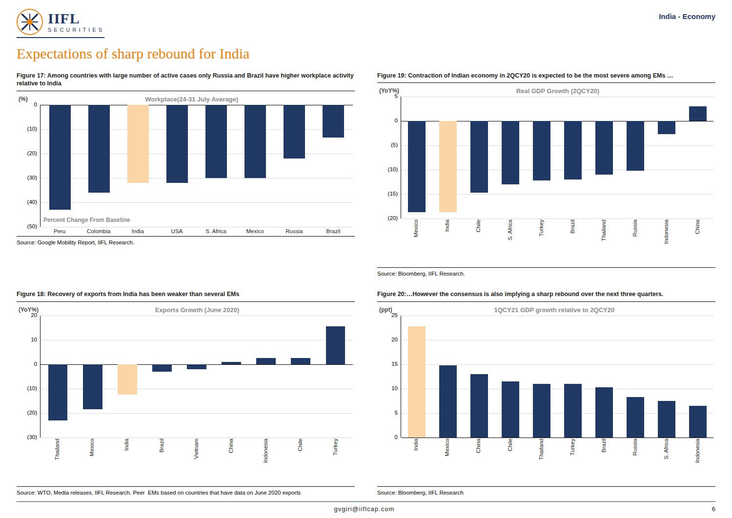IIFL SECURITIES
India - Economy
Expectations of sharp rebound for India
Figure 17: Among countries with large number of active cases only Russia and Brazil have higher workplace activity relative to India
(%)
Workplace(24-31 July Average)
0 (10) (20) (30) (40) (50)
Percent Change From Baseline
Peru
Colombia
India
USA
S. Africa
Mexico
Russia
Brazil
Source: Google Mobility Report, IIFL Research.
Figure 19: Contraction of Indian economy in 2QCY20 is expected to be the most severe among EMs …
(YoY%)
Real GDP Growth (2QCY20)
5 0 (5) (10) (15) (20)
Mexico
India
Chile
S. Africa
Turkey
Brazil
Thailand
Russia
Indonesia
China
Source: Bloomberg, IIFL Research.
Figure 18: Recovery of exports from India has been weaker than several EMs
(YoY%)
Exports Growth (June 2020)
20 10 0 (10) (20) (30)
Thailand
Mexico
India
Brazil
Vietnam
China
Indonesia
Chile
Turkey
Source: WTO, Media releases, IIFL Research. Peer EMs based on countries that have data on June 2020 exports
Figure 20:…However the consensus is also implying a sharp rebound over the next three quarters.
(ppt)
1QCY21 GDP growth relative to 2QCY20
25 20 15 10 5 0
India
Mexico
China
Chile
Thailand
Turkey
Brazil
Russia
S. Africa
Indonesia
Source: Bloomberg, IIFL Research
gvgiri@iiflcap.com 6